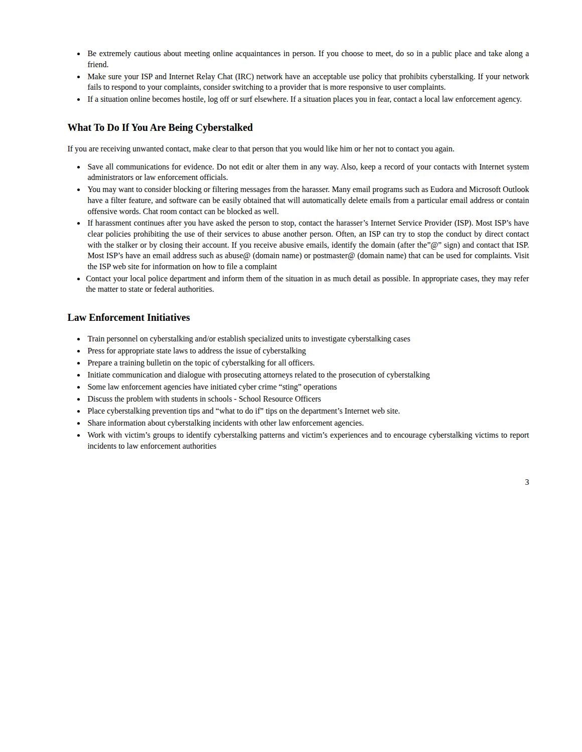Be extremely cautious about meeting online acquaintances in person. If you choose to meet, do so in a public place and take along a friend.
Make sure your ISP and Internet Relay Chat (IRC) network have an acceptable use policy that prohibits cyberstalking. If your network fails to respond to your complaints, consider switching to a provider that is more responsive to user complaints.
If a situation online becomes hostile, log off or surf elsewhere. If a situation places you in fear, contact a local law enforcement agency.
What To Do If You Are Being Cyberstalked
If you are receiving unwanted contact, make clear to that person that you would like him or her not to contact you again.
Save all communications for evidence. Do not edit or alter them in any way. Also, keep a record of your contacts with Internet system administrators or law enforcement officials.
You may want to consider blocking or filtering messages from the harasser. Many email programs such as Eudora and Microsoft Outlook have a filter feature, and software can be easily obtained that will automatically delete emails from a particular email address or contain offensive words. Chat room contact can be blocked as well.
If harassment continues after you have asked the person to stop, contact the harasser’s Internet Service Provider (ISP). Most ISP’s have clear policies prohibiting the use of their services to abuse another person. Often, an ISP can try to stop the conduct by direct contact with the stalker or by closing their account. If you receive abusive emails, identify the domain (after the”@” sign) and contact that ISP. Most ISP’s have an email address such as abuse@ (domain name) or postmaster@ (domain name) that can be used for complaints. Visit the ISP web site for information on how to file a complaint
Contact your local police department and inform them of the situation in as much detail as possible. In appropriate cases, they may refer the matter to state or federal authorities.
Law Enforcement Initiatives
Train personnel on cyberstalking and/or establish specialized units to investigate cyberstalking cases
Press for appropriate state laws to address the issue of cyberstalking
Prepare a training bulletin on the topic of cyberstalking for all officers.
Initiate communication and dialogue with prosecuting attorneys related to the prosecution of cyberstalking
Some law enforcement agencies have initiated cyber crime “sting” operations
Discuss the problem with students in schools - School Resource Officers
Place cyberstalking prevention tips and “what to do if” tips on the department’s Internet web site.
Share information about cyberstalking incidents with other law enforcement agencies.
Work with victim’s groups to identify cyberstalking patterns and victim’s experiences and to encourage cyberstalking victims to report incidents to law enforcement authorities
3